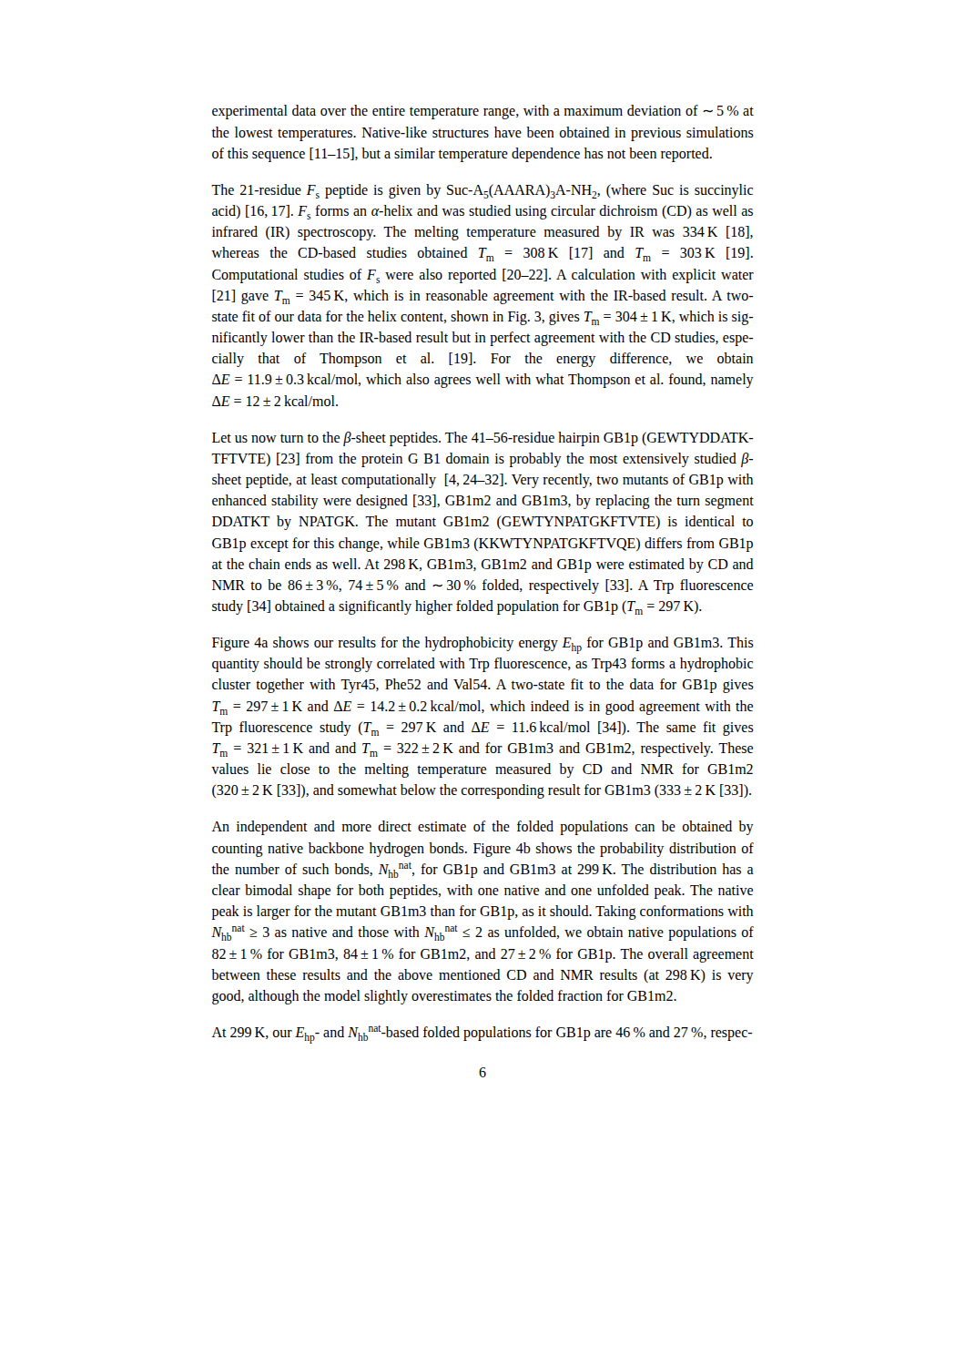experimental data over the entire temperature range, with a maximum deviation of ∼ 5 % at the lowest temperatures. Native-like structures have been obtained in previous simulations of this sequence [11–15], but a similar temperature dependence has not been reported.
The 21-residue Fs peptide is given by Suc-A5(AAARA)3A-NH2, (where Suc is succinylic acid) [16, 17]. Fs forms an α-helix and was studied using circular dichroism (CD) as well as infrared (IR) spectroscopy. The melting temperature measured by IR was 334 K [18], whereas the CD-based studies obtained Tm = 308 K [17] and Tm = 303 K [19]. Computational studies of Fs were also reported [20–22]. A calculation with explicit water [21] gave Tm = 345 K, which is in reasonable agreement with the IR-based result. A two-state fit of our data for the helix content, shown in Fig. 3, gives Tm = 304 ± 1 K, which is significantly lower than the IR-based result but in perfect agreement with the CD studies, especially that of Thompson et al. [19]. For the energy difference, we obtain ΔE = 11.9 ± 0.3 kcal/mol, which also agrees well with what Thompson et al. found, namely ΔE = 12 ± 2 kcal/mol.
Let us now turn to the β-sheet peptides. The 41–56-residue hairpin GB1p (GEWTYDDATK-TFTVTE) [23] from the protein G B1 domain is probably the most extensively studied β-sheet peptide, at least computationally [4, 24–32]. Very recently, two mutants of GB1p with enhanced stability were designed [33], GB1m2 and GB1m3, by replacing the turn segment DDATKT by NPATGK. The mutant GB1m2 (GEWTYNPATGKFTVTE) is identical to GB1p except for this change, while GB1m3 (KKWTYNPATGKFTVQE) differs from GB1p at the chain ends as well. At 298 K, GB1m3, GB1m2 and GB1p were estimated by CD and NMR to be 86 ± 3 %, 74 ± 5 % and ∼ 30 % folded, respectively [33]. A Trp fluorescence study [34] obtained a significantly higher folded population for GB1p (Tm = 297 K).
Figure 4a shows our results for the hydrophobicity energy Ehp for GB1p and GB1m3. This quantity should be strongly correlated with Trp fluorescence, as Trp43 forms a hydrophobic cluster together with Tyr45, Phe52 and Val54. A two-state fit to the data for GB1p gives Tm = 297 ± 1 K and ΔE = 14.2 ± 0.2 kcal/mol, which indeed is in good agreement with the Trp fluorescence study (Tm = 297 K and ΔE = 11.6 kcal/mol [34]). The same fit gives Tm = 321 ± 1 K and and Tm = 322 ± 2 K and for GB1m3 and GB1m2, respectively. These values lie close to the melting temperature measured by CD and NMR for GB1m2 (320 ± 2 K [33]), and somewhat below the corresponding result for GB1m3 (333 ± 2 K [33]).
An independent and more direct estimate of the folded populations can be obtained by counting native backbone hydrogen bonds. Figure 4b shows the probability distribution of the number of such bonds, Nhbnat, for GB1p and GB1m3 at 299 K. The distribution has a clear bimodal shape for both peptides, with one native and one unfolded peak. The native peak is larger for the mutant GB1m3 than for GB1p, as it should. Taking conformations with Nhbnat ≥ 3 as native and those with Nhbnat ≤ 2 as unfolded, we obtain native populations of 82 ± 1 % for GB1m3, 84 ± 1 % for GB1m2, and 27 ± 2 % for GB1p. The overall agreement between these results and the above mentioned CD and NMR results (at 298 K) is very good, although the model slightly overestimates the folded fraction for GB1m2.
At 299 K, our Ehp- and Nhbnat-based folded populations for GB1p are 46 % and 27 %, respec-
6